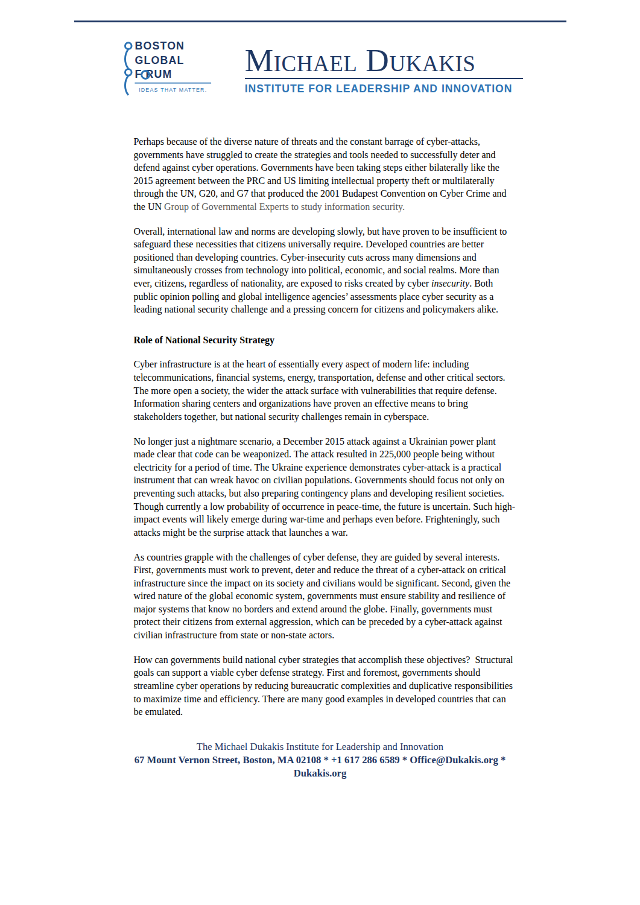BOSTON GLOBAL F RUM IDEAS THAT MATTER.
Michael Dukakis
Institute for Leadership and Innovation
Perhaps because of the diverse nature of threats and the constant barrage of cyber-attacks, governments have struggled to create the strategies and tools needed to successfully deter and defend against cyber operations. Governments have been taking steps either bilaterally like the 2015 agreement between the PRC and US limiting intellectual property theft or multilaterally through the UN, G20, and G7 that produced the 2001 Budapest Convention on Cyber Crime and the UN Group of Governmental Experts to study information security.
Overall, international law and norms are developing slowly, but have proven to be insufficient to safeguard these necessities that citizens universally require. Developed countries are better positioned than developing countries. Cyber-insecurity cuts across many dimensions and simultaneously crosses from technology into political, economic, and social realms. More than ever, citizens, regardless of nationality, are exposed to risks created by cyber insecurity. Both public opinion polling and global intelligence agencies’ assessments place cyber security as a leading national security challenge and a pressing concern for citizens and policymakers alike.
Role of National Security Strategy
Cyber infrastructure is at the heart of essentially every aspect of modern life: including telecommunications, financial systems, energy, transportation, defense and other critical sectors. The more open a society, the wider the attack surface with vulnerabilities that require defense. Information sharing centers and organizations have proven an effective means to bring stakeholders together, but national security challenges remain in cyberspace.
No longer just a nightmare scenario, a December 2015 attack against a Ukrainian power plant made clear that code can be weaponized. The attack resulted in 225,000 people being without electricity for a period of time. The Ukraine experience demonstrates cyber-attack is a practical instrument that can wreak havoc on civilian populations. Governments should focus not only on preventing such attacks, but also preparing contingency plans and developing resilient societies. Though currently a low probability of occurrence in peace-time, the future is uncertain. Such high-impact events will likely emerge during war-time and perhaps even before. Frighteningly, such attacks might be the surprise attack that launches a war.
As countries grapple with the challenges of cyber defense, they are guided by several interests. First, governments must work to prevent, deter and reduce the threat of a cyber-attack on critical infrastructure since the impact on its society and civilians would be significant. Second, given the wired nature of the global economic system, governments must ensure stability and resilience of major systems that know no borders and extend around the globe. Finally, governments must protect their citizens from external aggression, which can be preceded by a cyber-attack against civilian infrastructure from state or non-state actors.
How can governments build national cyber strategies that accomplish these objectives? Structural goals can support a viable cyber defense strategy. First and foremost, governments should streamline cyber operations by reducing bureaucratic complexities and duplicative responsibilities to maximize time and efficiency. There are many good examples in developed countries that can be emulated.
The Michael Dukakis Institute for Leadership and Innovation
67 Mount Vernon Street, Boston, MA 02108 * +1 617 286 6589 * Office@Dukakis.org * Dukakis.org